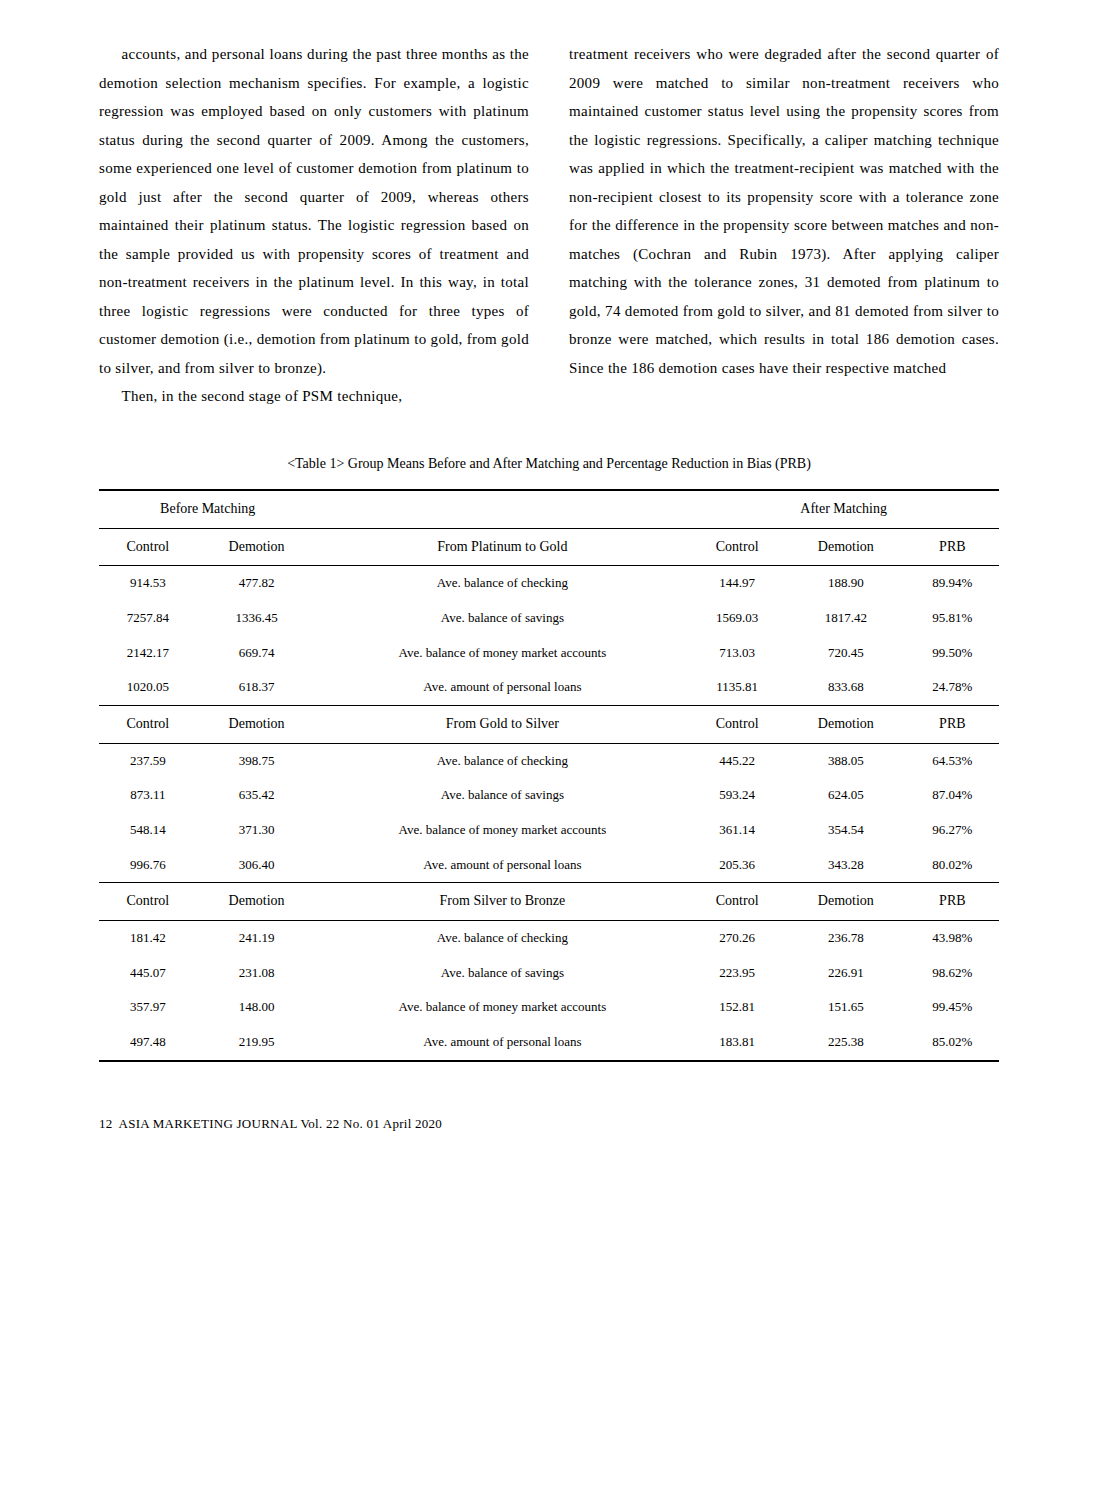accounts, and personal loans during the past three months as the demotion selection mechanism specifies. For example, a logistic regression was employed based on only customers with platinum status during the second quarter of 2009. Among the customers, some experienced one level of customer demotion from platinum to gold just after the second quarter of 2009, whereas others maintained their platinum status. The logistic regression based on the sample provided us with propensity scores of treatment and non-treatment receivers in the platinum level. In this way, in total three logistic regressions were conducted for three types of customer demotion (i.e., demotion from platinum to gold, from gold to silver, and from silver to bronze).
Then, in the second stage of PSM technique,
treatment receivers who were degraded after the second quarter of 2009 were matched to similar non-treatment receivers who maintained customer status level using the propensity scores from the logistic regressions. Specifically, a caliper matching technique was applied in which the treatment-recipient was matched with the non-recipient closest to its propensity score with a tolerance zone for the difference in the propensity score between matches and non-matches (Cochran and Rubin 1973). After applying caliper matching with the tolerance zones, 31 demoted from platinum to gold, 74 demoted from gold to silver, and 81 demoted from silver to bronze were matched, which results in total 186 demotion cases. Since the 186 demotion cases have their respective matched
<Table 1> Group Means Before and After Matching and Percentage Reduction in Bias (PRB)
| Before Matching | | After Matching |
| --- | --- | --- |
| Control | Demotion | From Platinum to Gold | Control | Demotion | PRB |
| 914.53 | 477.82 | Ave. balance of checking | 144.97 | 188.90 | 89.94% |
| 7257.84 | 1336.45 | Ave. balance of savings | 1569.03 | 1817.42 | 95.81% |
| 2142.17 | 669.74 | Ave. balance of money market accounts | 713.03 | 720.45 | 99.50% |
| 1020.05 | 618.37 | Ave. amount of personal loans | 1135.81 | 833.68 | 24.78% |
| Control | Demotion | From Gold to Silver | Control | Demotion | PRB |
| 237.59 | 398.75 | Ave. balance of checking | 445.22 | 388.05 | 64.53% |
| 873.11 | 635.42 | Ave. balance of savings | 593.24 | 624.05 | 87.04% |
| 548.14 | 371.30 | Ave. balance of money market accounts | 361.14 | 354.54 | 96.27% |
| 996.76 | 306.40 | Ave. amount of personal loans | 205.36 | 343.28 | 80.02% |
| Control | Demotion | From Silver to Bronze | Control | Demotion | PRB |
| 181.42 | 241.19 | Ave. balance of checking | 270.26 | 236.78 | 43.98% |
| 445.07 | 231.08 | Ave. balance of savings | 223.95 | 226.91 | 98.62% |
| 357.97 | 148.00 | Ave. balance of money market accounts | 152.81 | 151.65 | 99.45% |
| 497.48 | 219.95 | Ave. amount of personal loans | 183.81 | 225.38 | 85.02% |
12 ASIA MARKETING JOURNAL Vol. 22 No. 01 April 2020